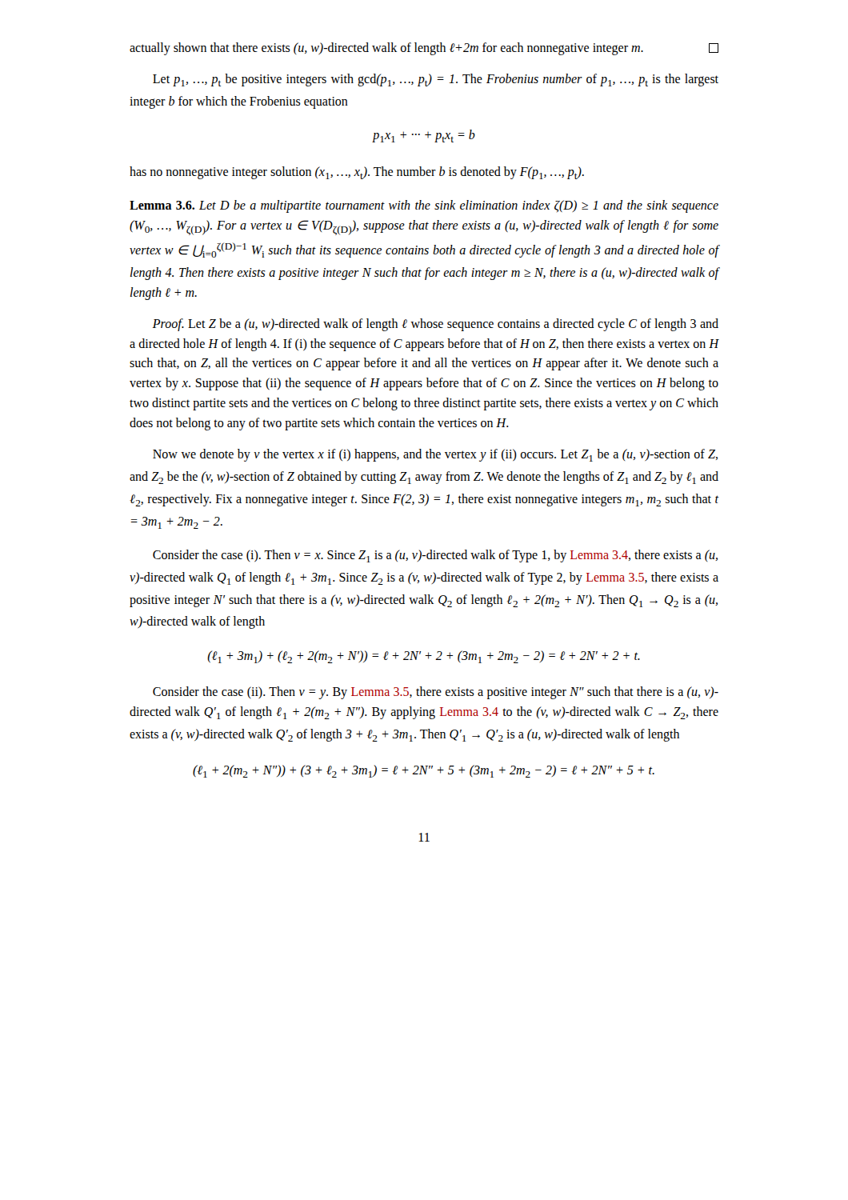actually shown that there exists (u, w)-directed walk of length ℓ+2m for each nonnegative integer m.
Let p1, …, pt be positive integers with gcd(p1, …, pt) = 1. The Frobenius number of p1, …, pt is the largest integer b for which the Frobenius equation
p1x1 + ··· + ptxt = b
has no nonnegative integer solution (x1, …, xt). The number b is denoted by F(p1, …, pt).
Lemma 3.6. Let D be a multipartite tournament with the sink elimination index ζ(D) ≥ 1 and the sink sequence (W0, …, Wζ(D)). For a vertex u ∈ V(Dζ(D)), suppose that there exists a (u, w)-directed walk of length ℓ for some vertex w ∈ ⋃i=0ζ(D)−1 Wi such that its sequence contains both a directed cycle of length 3 and a directed hole of length 4. Then there exists a positive integer N such that for each integer m ≥ N, there is a (u, w)-directed walk of length ℓ + m.
Proof. Let Z be a (u, w)-directed walk of length ℓ whose sequence contains a directed cycle C of length 3 and a directed hole H of length 4. If (i) the sequence of C appears before that of H on Z, then there exists a vertex on H such that, on Z, all the vertices on C appear before it and all the vertices on H appear after it. We denote such a vertex by x. Suppose that (ii) the sequence of H appears before that of C on Z. Since the vertices on H belong to two distinct partite sets and the vertices on C belong to three distinct partite sets, there exists a vertex y on C which does not belong to any of two partite sets which contain the vertices on H.
Now we denote by v the vertex x if (i) happens, and the vertex y if (ii) occurs. Let Z1 be a (u, v)-section of Z, and Z2 be the (v, w)-section of Z obtained by cutting Z1 away from Z. We denote the lengths of Z1 and Z2 by ℓ1 and ℓ2, respectively. Fix a nonnegative integer t. Since F(2, 3) = 1, there exist nonnegative integers m1, m2 such that t = 3m1 + 2m2 − 2.
Consider the case (i). Then v = x. Since Z1 is a (u, v)-directed walk of Type 1, by Lemma 3.4, there exists a (u, v)-directed walk Q1 of length ℓ1 + 3m1. Since Z2 is a (v, w)-directed walk of Type 2, by Lemma 3.5, there exists a positive integer N′ such that there is a (v, w)-directed walk Q2 of length ℓ2 + 2(m2 + N′). Then Q1 → Q2 is a (u, w)-directed walk of length
(ℓ1 + 3m1) + (ℓ2 + 2(m2 + N′)) = ℓ + 2N′ + 2 + (3m1 + 2m2 − 2) = ℓ + 2N′ + 2 + t.
Consider the case (ii). Then v = y. By Lemma 3.5, there exists a positive integer N″ such that there is a (u, v)-directed walk Q′1 of length ℓ1 + 2(m2 + N″). By applying Lemma 3.4 to the (v, w)-directed walk C → Z2, there exists a (v, w)-directed walk Q′2 of length 3 + ℓ2 + 3m1. Then Q′1 → Q′2 is a (u, w)-directed walk of length
(ℓ1 + 2(m2 + N″)) + (3 + ℓ2 + 3m1) = ℓ + 2N″ + 5 + (3m1 + 2m2 − 2) = ℓ + 2N″ + 5 + t.
11